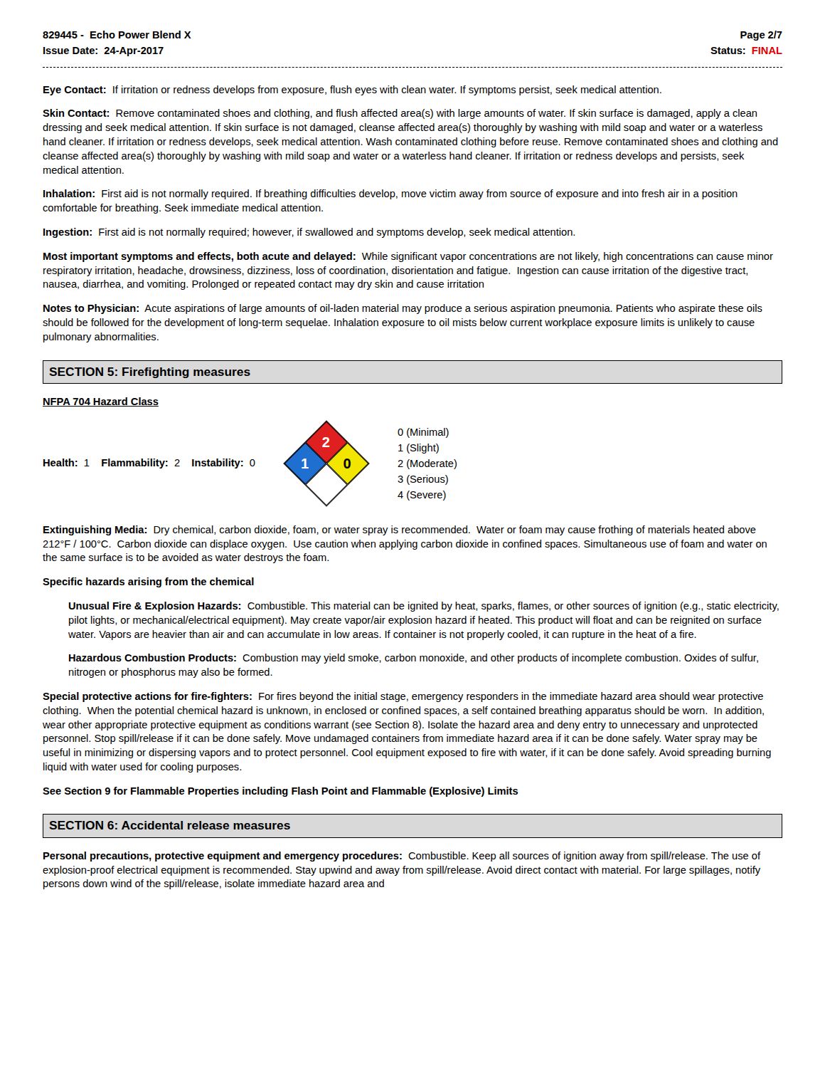829445 - Echo Power Blend X
Issue Date: 24-Apr-2017
Page 2/7
Status: FINAL
Eye Contact: If irritation or redness develops from exposure, flush eyes with clean water. If symptoms persist, seek medical attention.
Skin Contact: Remove contaminated shoes and clothing, and flush affected area(s) with large amounts of water. If skin surface is damaged, apply a clean dressing and seek medical attention. If skin surface is not damaged, cleanse affected area(s) thoroughly by washing with mild soap and water or a waterless hand cleaner. If irritation or redness develops, seek medical attention. Wash contaminated clothing before reuse. Remove contaminated shoes and clothing and cleanse affected area(s) thoroughly by washing with mild soap and water or a waterless hand cleaner. If irritation or redness develops and persists, seek medical attention.
Inhalation: First aid is not normally required. If breathing difficulties develop, move victim away from source of exposure and into fresh air in a position comfortable for breathing. Seek immediate medical attention.
Ingestion: First aid is not normally required; however, if swallowed and symptoms develop, seek medical attention.
Most important symptoms and effects, both acute and delayed: While significant vapor concentrations are not likely, high concentrations can cause minor respiratory irritation, headache, drowsiness, dizziness, loss of coordination, disorientation and fatigue. Ingestion can cause irritation of the digestive tract, nausea, diarrhea, and vomiting. Prolonged or repeated contact may dry skin and cause irritation
Notes to Physician: Acute aspirations of large amounts of oil-laden material may produce a serious aspiration pneumonia. Patients who aspirate these oils should be followed for the development of long-term sequelae. Inhalation exposure to oil mists below current workplace exposure limits is unlikely to cause pulmonary abnormalities.
SECTION 5: Firefighting measures
NFPA 704 Hazard Class
Health: 1 Flammability: 2 Instability: 0
2
0
1
0 (Minimal)
1 (Slight)
2 (Moderate)
3 (Serious)
4 (Severe)
Extinguishing Media: Dry chemical, carbon dioxide, foam, or water spray is recommended. Water or foam may cause frothing of materials heated above 212°F / 100°C. Carbon dioxide can displace oxygen. Use caution when applying carbon dioxide in confined spaces. Simultaneous use of foam and water on the same surface is to be avoided as water destroys the foam.
Specific hazards arising from the chemical
Unusual Fire & Explosion Hazards: Combustible. This material can be ignited by heat, sparks, flames, or other sources of ignition (e.g., static electricity, pilot lights, or mechanical/electrical equipment). May create vapor/air explosion hazard if heated. This product will float and can be reignited on surface water. Vapors are heavier than air and can accumulate in low areas. If container is not properly cooled, it can rupture in the heat of a fire.
Hazardous Combustion Products: Combustion may yield smoke, carbon monoxide, and other products of incomplete combustion. Oxides of sulfur, nitrogen or phosphorus may also be formed.
Special protective actions for fire-fighters: For fires beyond the initial stage, emergency responders in the immediate hazard area should wear protective clothing. When the potential chemical hazard is unknown, in enclosed or confined spaces, a self contained breathing apparatus should be worn. In addition, wear other appropriate protective equipment as conditions warrant (see Section 8). Isolate the hazard area and deny entry to unnecessary and unprotected personnel. Stop spill/release if it can be done safely. Move undamaged containers from immediate hazard area if it can be done safely. Water spray may be useful in minimizing or dispersing vapors and to protect personnel. Cool equipment exposed to fire with water, if it can be done safely. Avoid spreading burning liquid with water used for cooling purposes.
See Section 9 for Flammable Properties including Flash Point and Flammable (Explosive) Limits
SECTION 6: Accidental release measures
Personal precautions, protective equipment and emergency procedures: Combustible. Keep all sources of ignition away from spill/release. The use of explosion-proof electrical equipment is recommended. Stay upwind and away from spill/release. Avoid direct contact with material. For large spillages, notify persons down wind of the spill/release, isolate immediate hazard area and